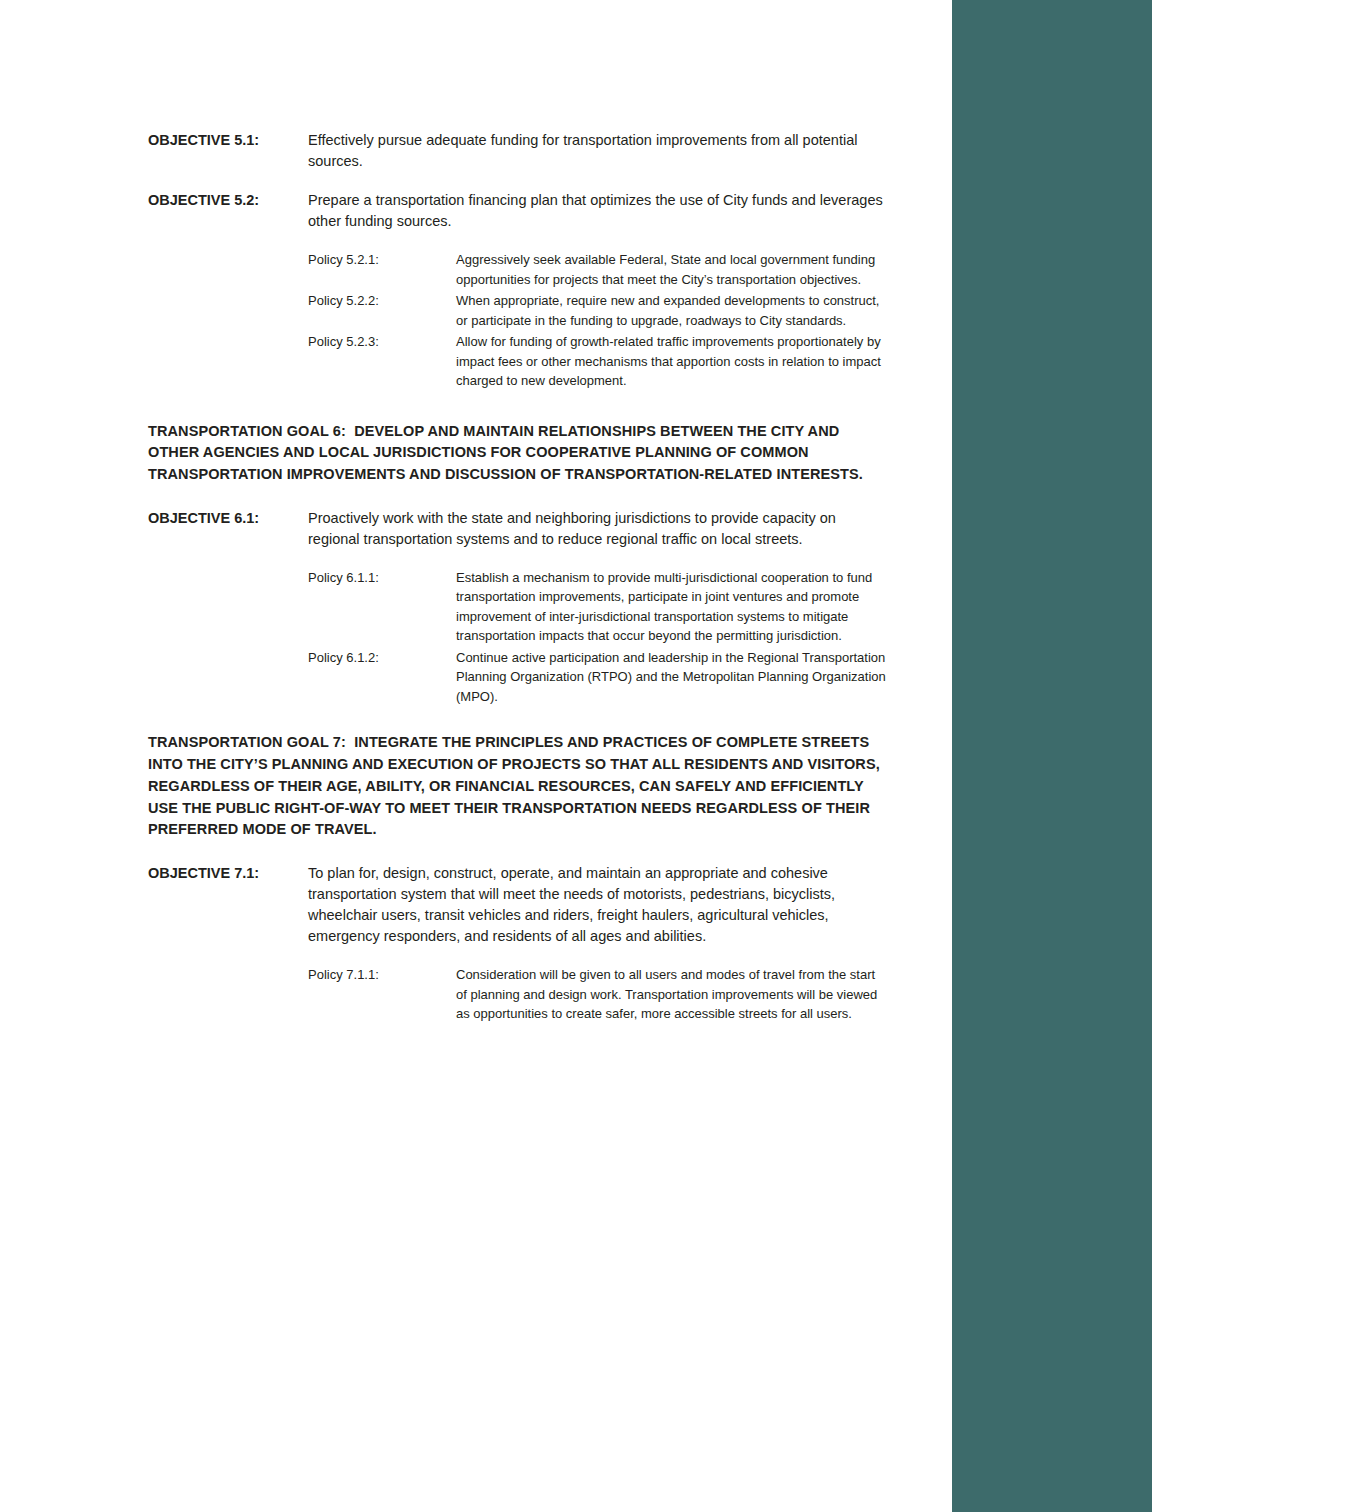Transportation Goals, Objectives, & Policies
OBJECTIVE 5.1:
Effectively pursue adequate funding for transportation improvements from all potential sources.
OBJECTIVE 5.2:
Prepare a transportation financing plan that optimizes the use of City funds and leverages other funding sources.
Policy 5.2.1:
Aggressively seek available Federal, State and local government funding opportunities for projects that meet the City’s transportation objectives.
Policy 5.2.2:
When appropriate, require new and expanded developments to construct, or participate in the funding to upgrade, roadways to City standards.
Policy 5.2.3:
Allow for funding of growth-related traffic improvements proportionately by impact fees or other mechanisms that apportion costs in relation to impact charged to new development.
TRANSPORTATION GOAL 6: DEVELOP AND MAINTAIN RELATIONSHIPS BETWEEN THE CITY AND OTHER AGENCIES AND LOCAL JURISDICTIONS FOR COOPERATIVE PLANNING OF COMMON TRANSPORTATION IMPROVEMENTS AND DISCUSSION OF TRANSPORTATION-RELATED INTERESTS.
OBJECTIVE 6.1:
Proactively work with the state and neighboring jurisdictions to provide capacity on regional transportation systems and to reduce regional traffic on local streets.
Policy 6.1.1:
Establish a mechanism to provide multi-jurisdictional cooperation to fund transportation improvements, participate in joint ventures and promote improvement of inter-jurisdictional transportation systems to mitigate transportation impacts that occur beyond the permitting jurisdiction.
Policy 6.1.2:
Continue active participation and leadership in the Regional Transportation Planning Organization (RTPO) and the Metropolitan Planning Organization (MPO).
TRANSPORTATION GOAL 7: INTEGRATE THE PRINCIPLES AND PRACTICES OF COMPLETE STREETS INTO THE CITY’S PLANNING AND EXECUTION OF PROJECTS SO THAT ALL RESIDENTS AND VISITORS, REGARDLESS OF THEIR AGE, ABILITY, OR FINANCIAL RESOURCES, CAN SAFELY AND EFFICIENTLY USE THE PUBLIC RIGHT-OF-WAY TO MEET THEIR TRANSPORTATION NEEDS REGARDLESS OF THEIR PREFERRED MODE OF TRAVEL.
OBJECTIVE 7.1:
To plan for, design, construct, operate, and maintain an appropriate and cohesive transportation system that will meet the needs of motorists, pedestrians, bicyclists, wheelchair users, transit vehicles and riders, freight haulers, agricultural vehicles, emergency responders, and residents of all ages and abilities.
Policy 7.1.1:
Consideration will be given to all users and modes of travel from the start of planning and design work. Transportation improvements will be viewed as opportunities to create safer, more accessible streets for all users.